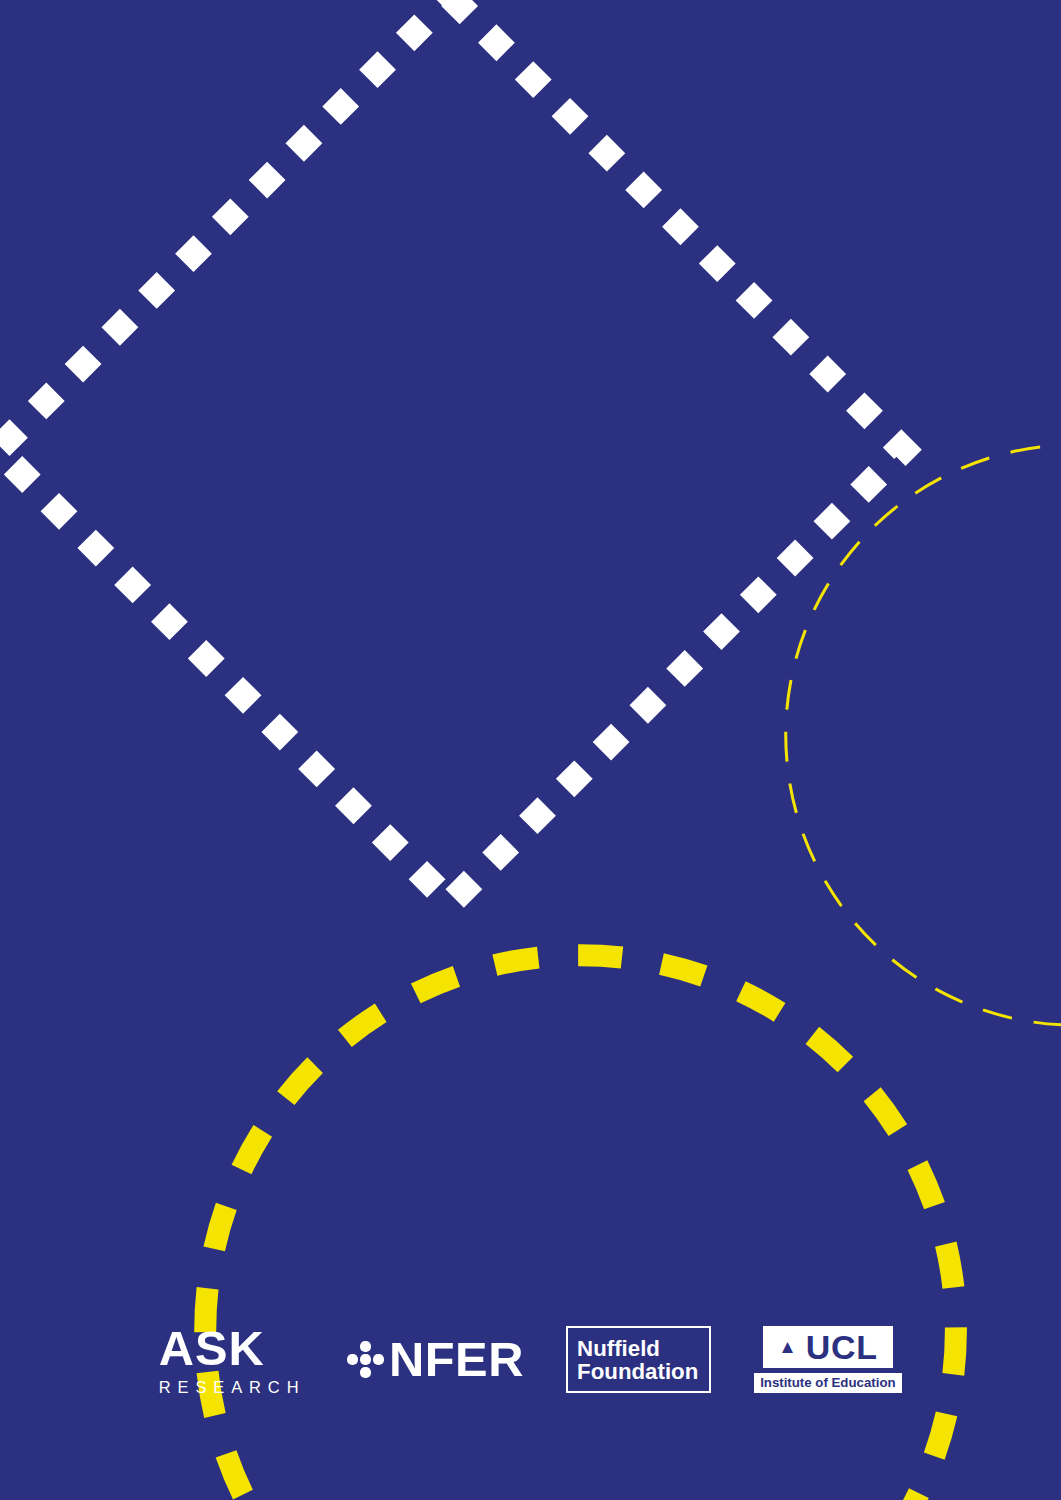ASK RESEARCH
NFER
Nuffield Foundation
▲UCL
Institute of Education